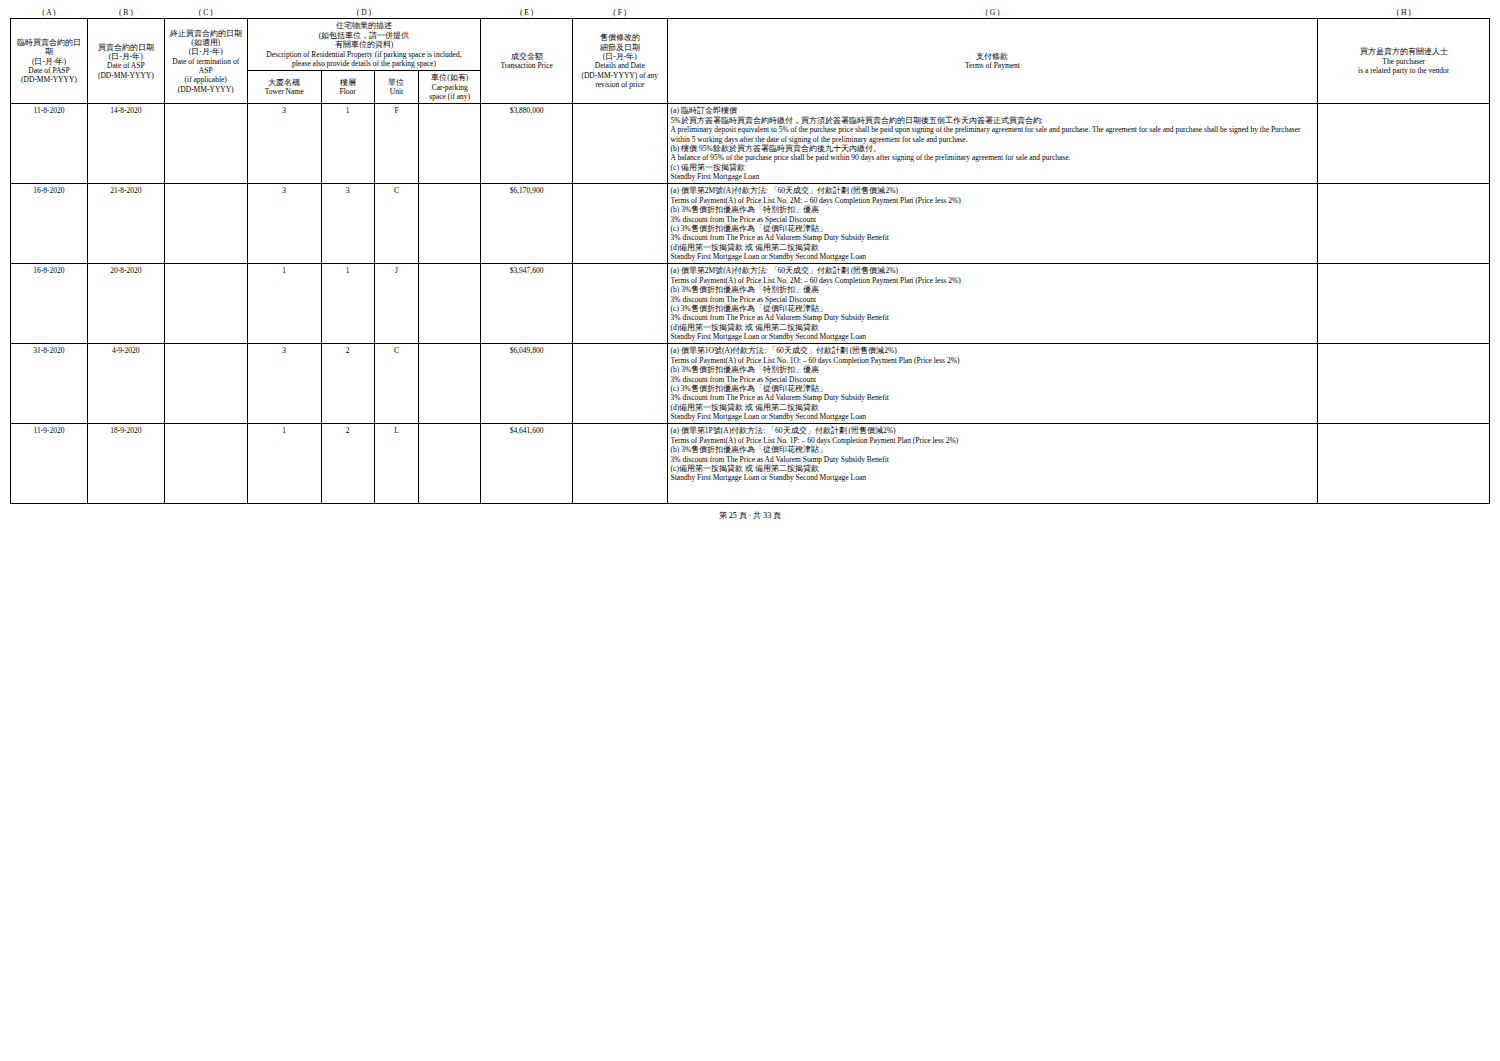| ( A ) | ( B ) | ( C ) | ( D ) | ( E ) | ( F ) | ( G ) | ( H ) |
| --- | --- | --- | --- | --- | --- | --- | --- |
| 臨時買賣合約的日期 (日-月-年) Date of PASP (DD-MM-YYYY) | 買賣合約的日期 (日-月-年) Date of ASP (DD-MM-YYYY) | 終止買賣合約的日期 (如適用) (日-月-年) Date of termination of ASP (if applicable) (DD-MM-YYYY) | 住宅物業的描述 (如包括車位，請一併提供 有關車位的資料) Description of Residential Property (if parking space is included, please also provide details of the parking space) | 成交金額 Transaction Price | 售價修改的 細節及日期 (日-月-年) Details and Date (DD-MM-YYYY) of any revision of price | 支付條款 Terms of Payment | 買方是賣方的有關連人士 The purchaser is a related party to the vendor |
| 大廈名稱 Tower Name | 樓層 Floor | 單位 Unit | 車位(如有) Car-parking space (if any) |
| 11-8-2020 | 14-8-2020 | | 3 | 1 | F | | $3,880,000 | | (a) 臨時訂金即樓價 5%於買方簽署臨時買賣合約時繳付，買方須於簽署臨時買賣合約的日期後五個工作天內簽署正式買賣合約; A preliminary deposit equivalent to 5% of the purchase price shall be paid upon signing of the preliminary agreement for sale and purchase. The agreement for sale and purchase shall be signed by the Purchaser within 5 working days after the date of signing of the preliminary agreement for sale and purchase. (b) 樓價 95%餘款於買方簽署臨時買賣合約後九十天內繳付。 A balance of 95% of the purchase price shall be paid within 90 days after signing of the preliminary agreement for sale and purchase. (c) 備用第一按揭貸款 Standby First Mortgage Loan | |
| 16-8-2020 | 21-8-2020 | | 3 | 3 | C | | $6,170,900 | | (a) 價單第2M號(A)付款方法: 「60天成交」付款計劃 (照售價減2%) Terms of Payment(A) of Price List No. 2M: – 60 days Completion Payment Plan (Price less 2%) (b) 3%售價折扣優惠作為「特別折扣」優惠 3% discount from The Price as Special Discount (c) 3%售價折扣優惠作為「從價印花稅津貼」 3% discount from The Price as Ad Valorem Stamp Duty Subsidy Benefit (d)備用第一按揭貸款 或 備用第二按揭貸款 Standby First Mortgage Loan or Standby Second Mortgage Loan | |
| 16-8-2020 | 20-8-2020 | | 1 | 1 | J | | $3,947,600 | | (a) 價單第2M號(A)付款方法: 「60天成交」付款計劃 (照售價減2%) Terms of Payment(A) of Price List No. 2M: – 60 days Completion Payment Plan (Price less 2%) (b) 3%售價折扣優惠作為「特別折扣」優惠 3% discount from The Price as Special Discount (c) 3%售價折扣優惠作為「從價印花稅津貼」 3% discount from The Price as Ad Valorem Stamp Duty Subsidy Benefit (d)備用第一按揭貸款 或 備用第二按揭貸款 Standby First Mortgage Loan or Standby Second Mortgage Loan | |
| 31-8-2020 | 4-9-2020 | | 3 | 2 | C | | $6,049,800 | | (a) 價單第1O號(A)付款方法: 「60天成交」付款計劃 (照售價減2%) Terms of Payment(A) of Price List No. 1O: – 60 days Completion Payment Plan (Price less 2%) (b) 3%售價折扣優惠作為「特別折扣」優惠 3% discount from The Price as Special Discount (c) 3%售價折扣優惠作為「從價印花稅津貼」 3% discount from The Price as Ad Valorem Stamp Duty Subsidy Benefit (d)備用第一按揭貸款 或 備用第二按揭貸款 Standby First Mortgage Loan or Standby Second Mortgage Loan | |
| 11-9-2020 | 18-9-2020 | | 1 | 2 | L | | $4,641,600 | | (a) 價單第1P號(A)付款方法: 「60天成交」付款計劃 (照售價減2%) Terms of Payment(A) of Price List No. 1P: – 60 days Completion Payment Plan (Price less 2%) (b) 3%售價折扣優惠作為「從價印花稅津貼」 3% discount from The Price as Ad Valorem Stamp Duty Subsidy Benefit (c)備用第一按揭貸款 或 備用第二按揭貸款 Standby First Mortgage Loan or Standby Second Mortgage Loan | |
第 25 頁 · 共 33 頁